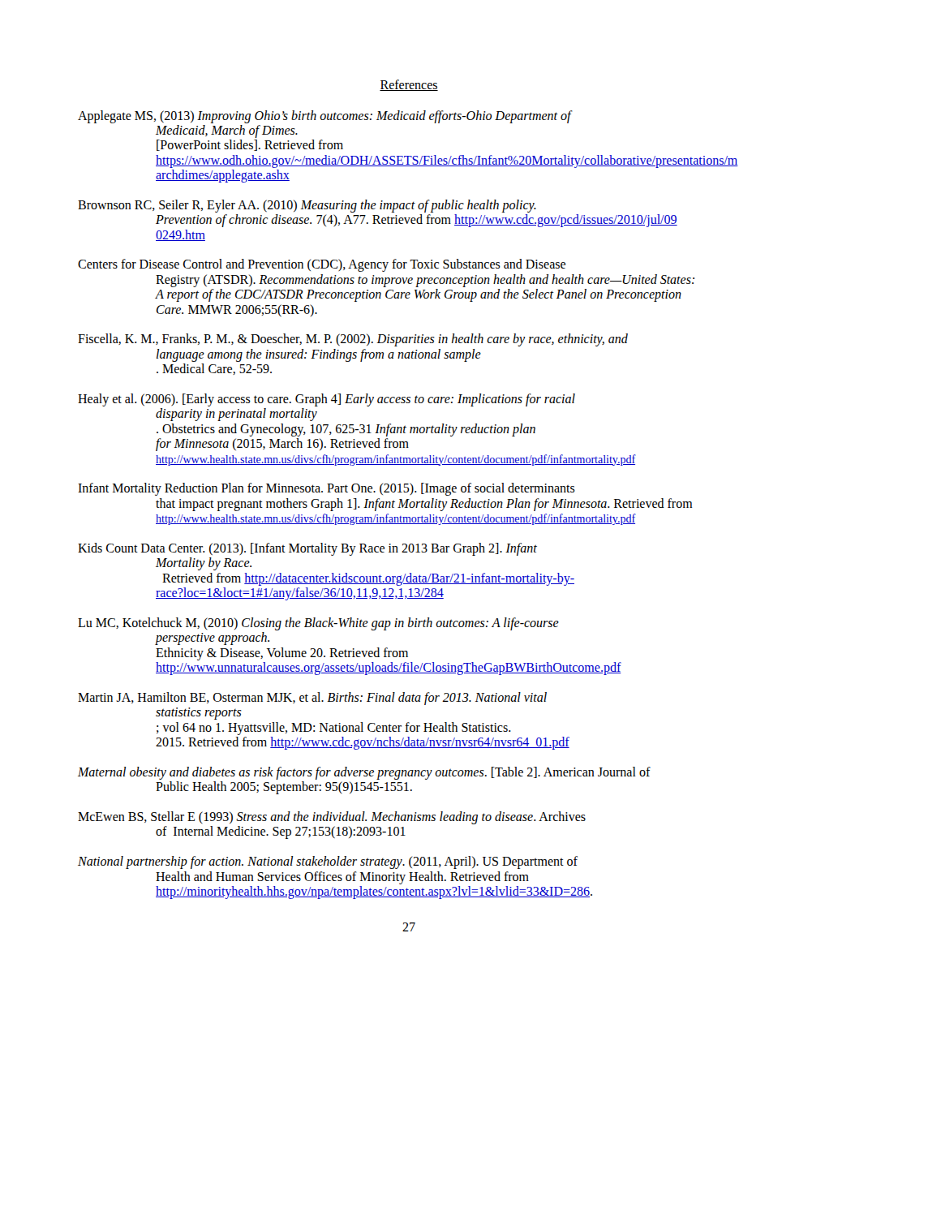References
Applegate MS, (2013) Improving Ohio’s birth outcomes: Medicaid efforts-Ohio Department of
Medicaid, March of Dimes.[PowerPoint slides]. Retrieved from
https://www.odh.ohio.gov/~/media/ODH/ASSETS/Files/cfhs/Infant%20Mortality/collaborative/presentations/marchdimes/applegate.ashx
Brownson RC, Seiler R, Eyler AA. (2010) Measuring the impact of public health policy.
Prevention of chronic disease. 7(4), A77. Retrieved from http://www.cdc.gov/pcd/issues/2010/jul/09
0249.htm
Centers for Disease Control and Prevention (CDC), Agency for Toxic Substances and Disease
Registry (ATSDR). Recommendations to improve preconception health and health care—United States:
A report of the CDC/ATSDR Preconception Care Work Group and the Select Panel on Preconception
Care. MMWR 2006;55(RR-6).
Fiscella, K. M., Franks, P. M., & Doescher, M. P. (2002). Disparities in health care by race, ethnicity, and
language among the insured: Findings from a national sample. Medical Care, 52-59.
Healy et al. (2006). [Early access to care. Graph 4] Early access to care: Implications for racial
disparity in perinatal mortality. Obstetrics and Gynecology, 107, 625-31 Infant mortality reduction plan
for Minnesota (2015, March 16). Retrieved from
http://www.health.state.mn.us/divs/cfh/program/infantmortality/content/document/pdf/infantmortality.pdf
Infant Mortality Reduction Plan for Minnesota. Part One. (2015). [Image of social determinants
that impact pregnant mothers Graph 1]. Infant Mortality Reduction Plan for Minnesota. Retrieved from
http://www.health.state.mn.us/divs/cfh/program/infantmortality/content/document/pdf/infantmortality.pdf
Kids Count Data Center. (2013). [Infant Mortality By Race in 2013 Bar Graph 2]. Infant
Mortality by Race. Retrieved from http://datacenter.kidscount.org/data/Bar/21-infant-mortality-by-
race?loc=1&loct=1#1/any/false/36/10,11,9,12,1,13/284
Lu MC, Kotelchuck M, (2010) Closing the Black-White gap in birth outcomes: A life-course
perspective approach. Ethnicity & Disease, Volume 20. Retrieved from
http://www.unnaturalcauses.org/assets/uploads/file/ClosingTheGapBWBirthOutcome.pdf
Martin JA, Hamilton BE, Osterman MJK, et al. Births: Final data for 2013. National vital
statistics reports; vol 64 no 1. Hyattsville, MD: National Center for Health Statistics.
2015. Retrieved from http://www.cdc.gov/nchs/data/nvsr/nvsr64/nvsr64_01.pdf
Maternal obesity and diabetes as risk factors for adverse pregnancy outcomes. [Table 2]. American Journal of
Public Health 2005; September: 95(9)1545-1551.
McEwen BS, Stellar E (1993) Stress and the individual. Mechanisms leading to disease. Archives
of Internal Medicine. Sep 27;153(18):2093-101
National partnership for action. National stakeholder strategy. (2011, April). US Department of
Health and Human Services Offices of Minority Health. Retrieved from
http://minorityhealth.hhs.gov/npa/templates/content.aspx?lvl=1&lvlid=33&ID=286.
27